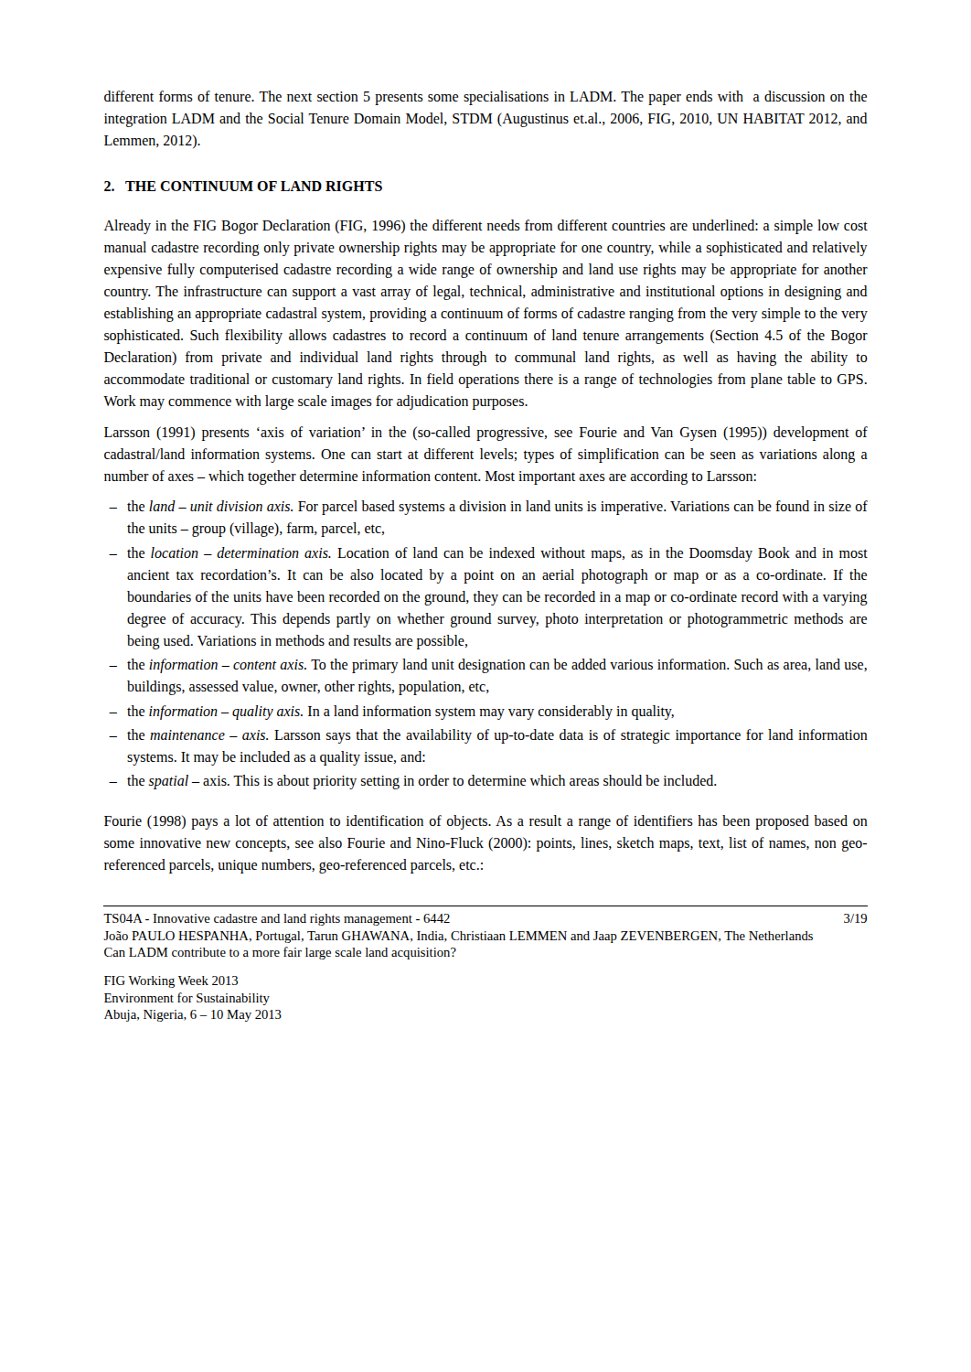different forms of tenure. The next section 5 presents some specialisations in LADM. The paper ends with a discussion on the integration LADM and the Social Tenure Domain Model, STDM (Augustinus et.al., 2006, FIG, 2010, UN HABITAT 2012, and Lemmen, 2012).
2. THE CONTINUUM OF LAND RIGHTS
Already in the FIG Bogor Declaration (FIG, 1996) the different needs from different countries are underlined: a simple low cost manual cadastre recording only private ownership rights may be appropriate for one country, while a sophisticated and relatively expensive fully computerised cadastre recording a wide range of ownership and land use rights may be appropriate for another country. The infrastructure can support a vast array of legal, technical, administrative and institutional options in designing and establishing an appropriate cadastral system, providing a continuum of forms of cadastre ranging from the very simple to the very sophisticated. Such flexibility allows cadastres to record a continuum of land tenure arrangements (Section 4.5 of the Bogor Declaration) from private and individual land rights through to communal land rights, as well as having the ability to accommodate traditional or customary land rights. In field operations there is a range of technologies from plane table to GPS. Work may commence with large scale images for adjudication purposes.
Larsson (1991) presents ‘axis of variation’ in the (so-called progressive, see Fourie and Van Gysen (1995)) development of cadastral/land information systems. One can start at different levels; types of simplification can be seen as variations along a number of axes – which together determine information content. Most important axes are according to Larsson:
the land – unit division axis. For parcel based systems a division in land units is imperative. Variations can be found in size of the units – group (village), farm, parcel, etc,
the location – determination axis. Location of land can be indexed without maps, as in the Doomsday Book and in most ancient tax recordation’s. It can be also located by a point on an aerial photograph or map or as a co-ordinate. If the boundaries of the units have been recorded on the ground, they can be recorded in a map or co-ordinate record with a varying degree of accuracy. This depends partly on whether ground survey, photo interpretation or photogrammetric methods are being used. Variations in methods and results are possible,
the information – content axis. To the primary land unit designation can be added various information. Such as area, land use, buildings, assessed value, owner, other rights, population, etc,
the information – quality axis. In a land information system may vary considerably in quality,
the maintenance – axis. Larsson says that the availability of up-to-date data is of strategic importance for land information systems. It may be included as a quality issue, and:
the spatial – axis. This is about priority setting in order to determine which areas should be included.
Fourie (1998) pays a lot of attention to identification of objects. As a result a range of identifiers has been proposed based on some innovative new concepts, see also Fourie and Nino-Fluck (2000): points, lines, sketch maps, text, list of names, non geo-referenced parcels, unique numbers, geo-referenced parcels, etc.:
3/19
TS04A - Innovative cadastre and land rights management - 6442
João PAULO HESPANHA, Portugal, Tarun GHAWANA, India, Christiaan LEMMEN and Jaap ZEVENBERGEN, The Netherlands
Can LADM contribute to a more fair large scale land acquisition?
FIG Working Week 2013
Environment for Sustainability
Abuja, Nigeria, 6 – 10 May 2013